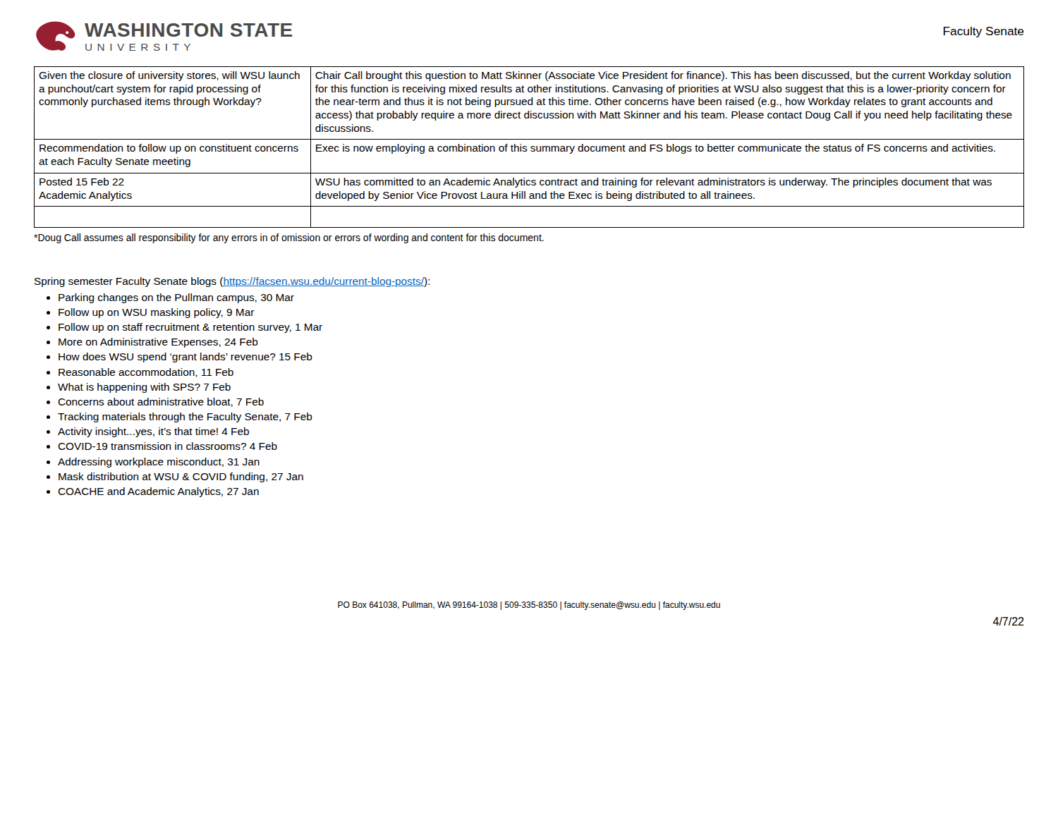WASHINGTON STATE UNIVERSITY
Faculty Senate
| Given the closure of university stores, will WSU launch a punchout/cart system for rapid processing of commonly purchased items through Workday? | Chair Call brought this question to Matt Skinner (Associate Vice President for finance). This has been discussed, but the current Workday solution for this function is receiving mixed results at other institutions. Canvasing of priorities at WSU also suggest that this is a lower-priority concern for the near-term and thus it is not being pursued at this time. Other concerns have been raised (e.g., how Workday relates to grant accounts and access) that probably require a more direct discussion with Matt Skinner and his team. Please contact Doug Call if you need help facilitating these discussions. |
| Recommendation to follow up on constituent concerns at each Faculty Senate meeting | Exec is now employing a combination of this summary document and FS blogs to better communicate the status of FS concerns and activities. |
| Posted 15 Feb 22 Academic Analytics | WSU has committed to an Academic Analytics contract and training for relevant administrators is underway. The principles document that was developed by Senior Vice Provost Laura Hill and the Exec is being distributed to all trainees. |
*Doug Call assumes all responsibility for any errors in of omission or errors of wording and content for this document.
Spring semester Faculty Senate blogs (https://facsen.wsu.edu/current-blog-posts/):
Parking changes on the Pullman campus, 30 Mar
Follow up on WSU masking policy, 9 Mar
Follow up on staff recruitment & retention survey, 1 Mar
More on Administrative Expenses, 24 Feb
How does WSU spend ‘grant lands’ revenue? 15 Feb
Reasonable accommodation, 11 Feb
What is happening with SPS? 7 Feb
Concerns about administrative bloat, 7 Feb
Tracking materials through the Faculty Senate, 7 Feb
Activity insight...yes, it’s that time! 4 Feb
COVID-19 transmission in classrooms? 4 Feb
Addressing workplace misconduct, 31 Jan
Mask distribution at WSU & COVID funding, 27 Jan
COACHE and Academic Analytics, 27 Jan
PO Box 641038, Pullman, WA 99164-1038 | 509-335-8350 | faculty.senate@wsu.edu | faculty.wsu.edu
4/7/22